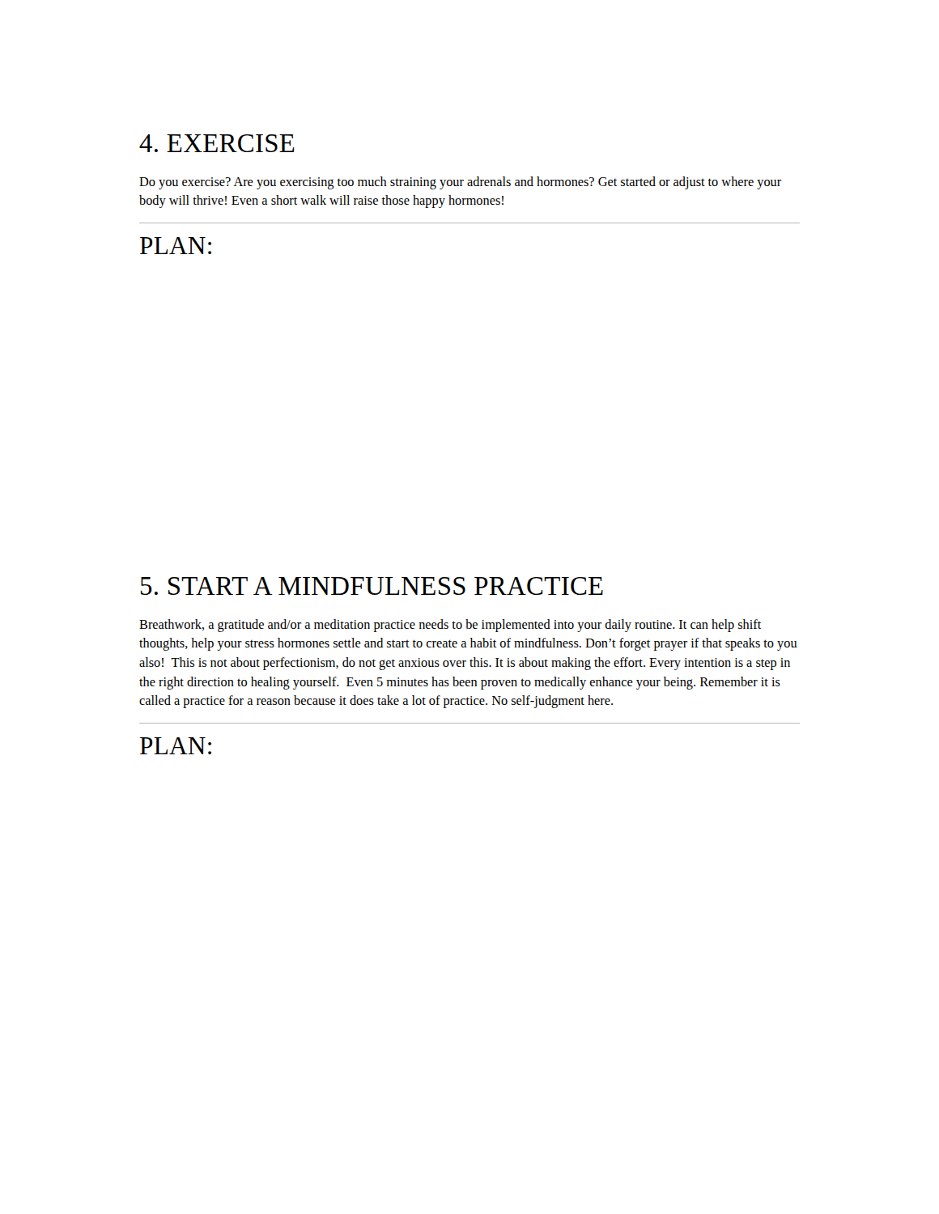4. EXERCISE
Do you exercise? Are you exercising too much straining your adrenals and hormones? Get started or adjust to where your body will thrive! Even a short walk will raise those happy hormones!
PLAN:
5. START A MINDFULNESS PRACTICE
Breathwork, a gratitude and/or a meditation practice needs to be implemented into your daily routine. It can help shift thoughts, help your stress hormones settle and start to create a habit of mindfulness. Don’t forget prayer if that speaks to you also! This is not about perfectionism, do not get anxious over this. It is about making the effort. Every intention is a step in the right direction to healing yourself. Even 5 minutes has been proven to medically enhance your being. Remember it is called a practice for a reason because it does take a lot of practice. No self-judgment here.
PLAN: